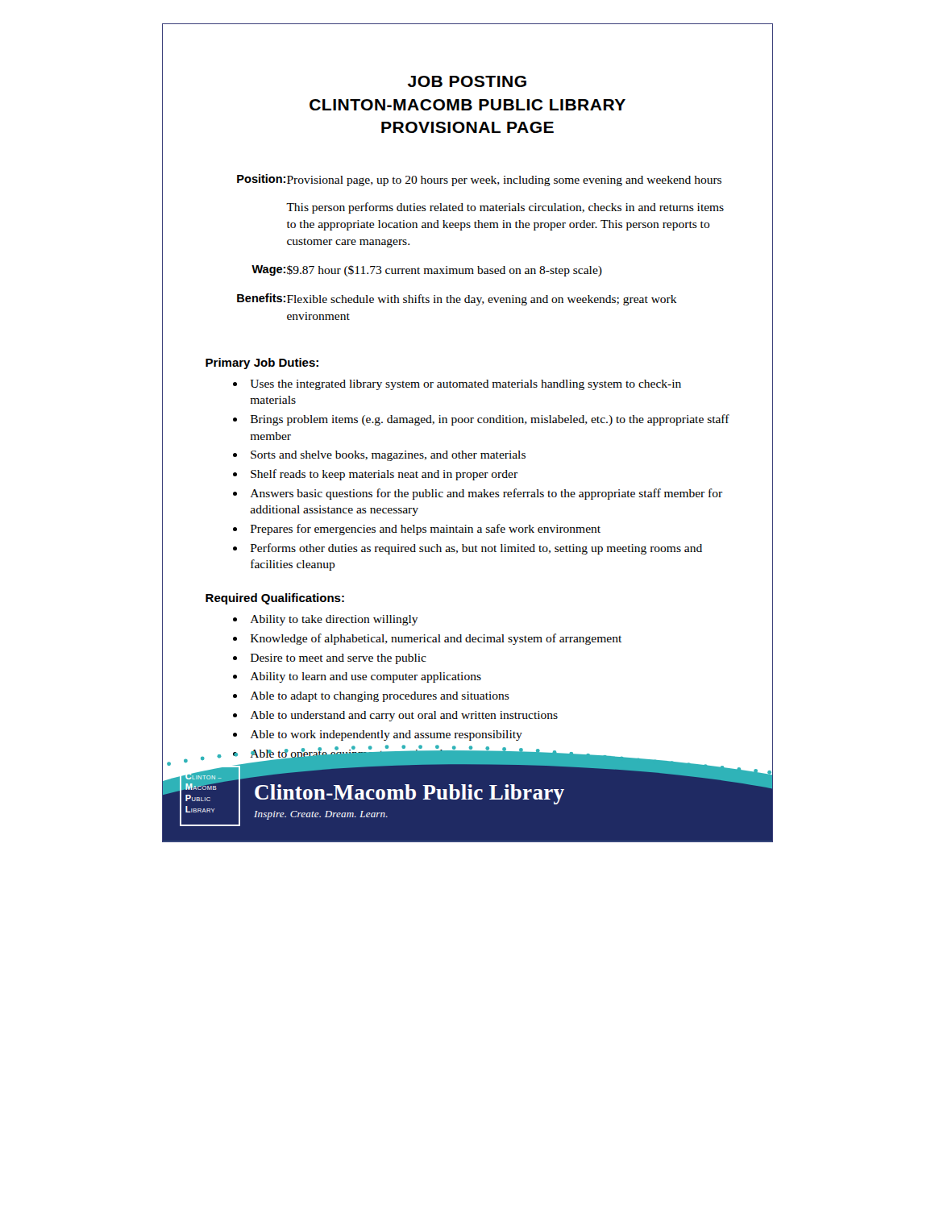JOB POSTING
CLINTON-MACOMB PUBLIC LIBRARY
PROVISIONAL PAGE
| Position: | Provisional page, up to 20 hours per week, including some evening and weekend hours This person performs duties related to materials circulation, checks in and returns items to the appropriate location and keeps them in the proper order. This person reports to customer care managers. |
| Wage: | $9.87 hour ($11.73 current maximum based on an 8-step scale) |
| Benefits: | Flexible schedule with shifts in the day, evening and on weekends; great work environment |
Primary Job Duties:
Uses the integrated library system or automated materials handling system to check-in materials
Brings problem items (e.g. damaged, in poor condition, mislabeled, etc.) to the appropriate staff member
Sorts and shelve books, magazines, and other materials
Shelf reads to keep materials neat and in proper order
Answers basic questions for the public and makes referrals to the appropriate staff member for additional assistance as necessary
Prepares for emergencies and helps maintain a safe work environment
Performs other duties as required such as, but not limited to, setting up meeting rooms and facilities cleanup
Required Qualifications:
Ability to take direction willingly
Knowledge of alphabetical, numerical and decimal system of arrangement
Desire to meet and serve the public
Ability to learn and use computer applications
Able to adapt to changing procedures and situations
Able to understand and carry out oral and written instructions
Able to work independently and assume responsibility
Able to operate equipment as assigned
Previous library experience helpful
Good typing skills
Good organizational skills
Knowledge of English language, spelling and arithmetic
CLINTON – MACOMB PUBLIC LIBRARY
Clinton-Macomb Public Library
Inspire. Create. Dream. Learn.